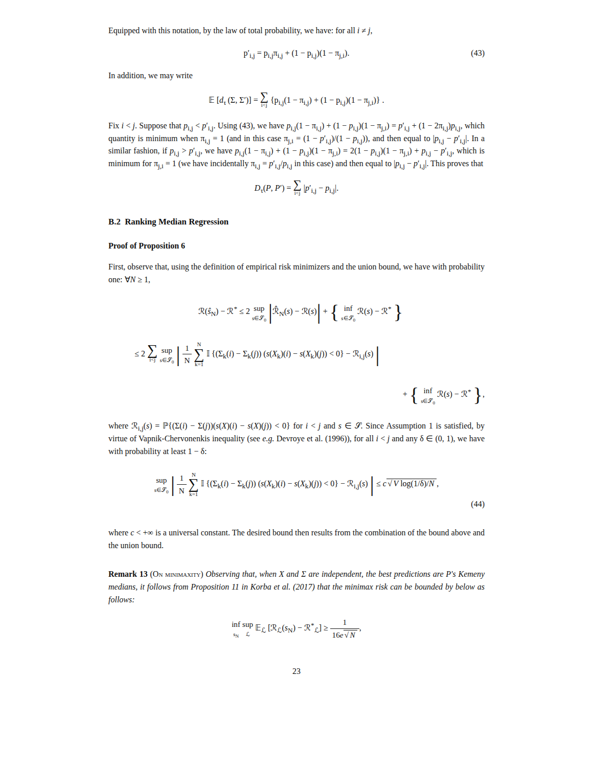Equipped with this notation, by the law of total probability, we have: for all i ≠ j,
p′i,j = pi,jπi,j + (1 − pi,j)(1 − πj,i). (43)
In addition, we may write
𝔼 [dτ (Σ, Σ′)] = ∑i<j {pi,j(1 − πi,j) + (1 − pi,j)(1 − πj,i)} .
Fix i < j. Suppose that pi,j < p′i,j. Using (43), we have pi,j(1 − πi,j) + (1 − pi,j)(1 − πj,i) = p′i,j + (1 − 2πi,j)pi,j, which quantity is minimum when πi,j = 1 (and in this case πj,i = (1 − p′i,j)/(1 − pi,j)), and then equal to |pi,j − p′i,j|. In a similar fashion, if pi,j > p′i,j, we have pi,j(1 − πi,j) + (1 − pi,j)(1 − πj,i) = 2(1 − pi,j)(1 − πj,i) + pi,j − p′i,j, which is minimum for πj,i = 1 (we have incidentally πi,j = p′i,j/pi,j in this case) and then equal to |pi,j − p′i,j|. This proves that
Dτ(P, P′) = ∑i<j |p′i,j − pi,j|.
B.2 Ranking Median Regression
Proof of Proposition 6
First, observe that, using the definition of empirical risk minimizers and the union bound, we have with probability one: ∀N ≥ 1,
ℛ(ŝN) − ℛ* ≤ 2 sup s∈𝒮0 |ℛ̂N(s) − ℛ(s)| + { inf s∈𝒮0 ℛ(s) − ℛ* }
≤ 2 ∑i<j sup s∈𝒮0 | 1 N N∑k=1 𝕀 {(Σk(i) − Σk(j)) (s(Xk)(i) − s(Xk)(j)) < 0} − ℛi,j(s) |
+ { inf s∈𝒮0 ℛ(s) − ℛ* },
where ℛi,j(s) = ℙ{(Σ(i) − Σ(j))(s(X)(i) − s(X)(j)) < 0} for i < j and s ∈ 𝒮. Since Assumption 1 is satisfied, by virtue of Vapnik-Chervonenkis inequality (see e.g. Devroye et al. (1996)), for all i < j and any δ ∈ (0, 1), we have with probability at least 1 − δ:
sup s∈𝒮0 | 1 N N∑k=1 𝕀 {(Σk(i) − Σk(j)) (s(Xk)(i) − s(Xk)(j)) < 0} − ℛi,j(s) | ≤ c√V log(1/δ)/N,
(44)
where c < +∞ is a universal constant. The desired bound then results from the combination of the bound above and the union bound.
Remark 13 (On minimaxity) Observing that, when X and Σ are independent, the best predictions are P's Kemeny medians, it follows from Proposition 11 in Korba et al. (2017) that the minimax risk can be bounded by below as follows:
inf sN sup ℒ 𝔼ℒ [ℛℒ(sN) − ℛ*ℒ] ≥ 116e√N,
23